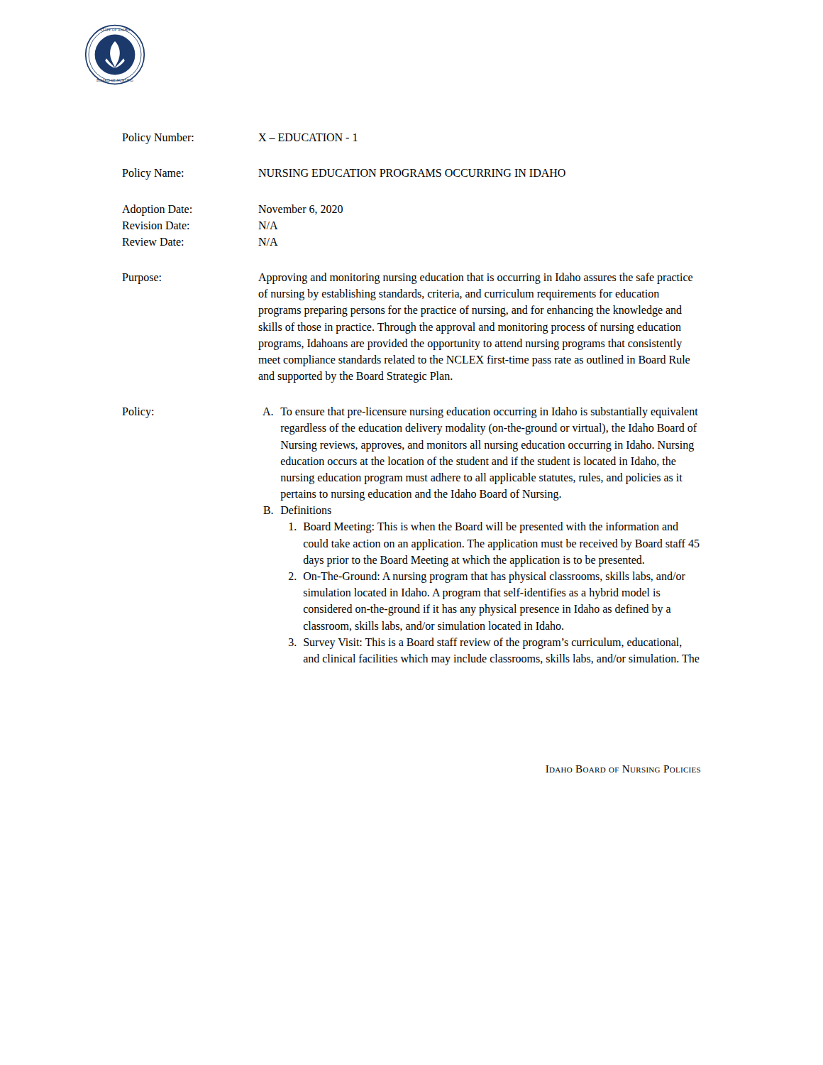STATE OF IDAHO BOARD OF NURSING
| Policy Number: | X – EDUCATION - 1 |
| Policy Name: | NURSING EDUCATION PROGRAMS OCCURRING IN IDAHO |
| Adoption Date: | November 6, 2020 |
| Revision Date: | N/A |
| Review Date: | N/A |
| Purpose: | Approving and monitoring nursing education that is occurring in Idaho assures the safe practice of nursing by establishing standards, criteria, and curriculum requirements for education programs preparing persons for the practice of nursing, and for enhancing the knowledge and skills of those in practice. Through the approval and monitoring process of nursing education programs, Idahoans are provided the opportunity to attend nursing programs that consistently meet compliance standards related to the NCLEX first-time pass rate as outlined in Board Rule and supported by the Board Strategic Plan. |
| Policy: | To ensure that pre-licensure nursing education occurring in Idaho is substantially equivalent regardless of the education delivery modality (on-the-ground or virtual), the Idaho Board of Nursing reviews, approves, and monitors all nursing education occurring in Idaho. Nursing education occurs at the location of the student and if the student is located in Idaho, the nursing education program must adhere to all applicable statutes, rules, and policies as it pertains to nursing education and the Idaho Board of Nursing. Definitions Board Meeting: This is when the Board will be presented with the information and could take action on an application. The application must be received by Board staff 45 days prior to the Board Meeting at which the application is to be presented. On-The-Ground: A nursing program that has physical classrooms, skills labs, and/or simulation located in Idaho. A program that self-identifies as a hybrid model is considered on-the-ground if it has any physical presence in Idaho as defined by a classroom, skills labs, and/or simulation located in Idaho. Survey Visit: This is a Board staff review of the program’s curriculum, educational, and clinical facilities which may include classrooms, skills labs, and/or simulation. The |
Idaho Board of Nursing Policies